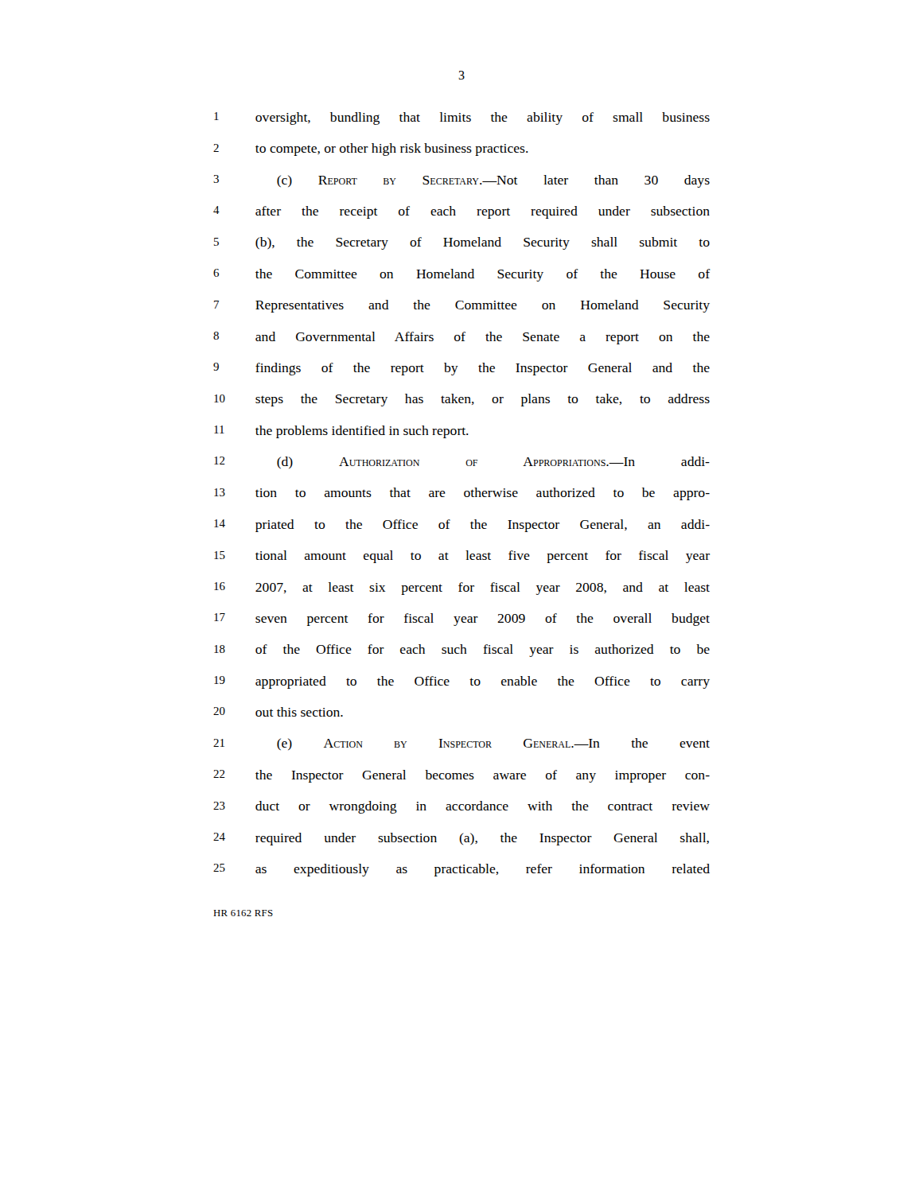3
oversight, bundling that limits the ability of small business
to compete, or other high risk business practices.
(c) Report by Secretary.—Not later than 30 days
after the receipt of each report required under subsection
(b), the Secretary of Homeland Security shall submit to
the Committee on Homeland Security of the House of
Representatives and the Committee on Homeland Security
and Governmental Affairs of the Senate a report on the
findings of the report by the Inspector General and the
steps the Secretary has taken, or plans to take, to address
the problems identified in such report.
(d) Authorization of Appropriations.—In addi-
tion to amounts that are otherwise authorized to be appro-
priated to the Office of the Inspector General, an addi-
tional amount equal to at least five percent for fiscal year
2007, at least six percent for fiscal year 2008, and at least
seven percent for fiscal year 2009 of the overall budget
of the Office for each such fiscal year is authorized to be
appropriated to the Office to enable the Office to carry
out this section.
(e) Action by Inspector General.—In the event
the Inspector General becomes aware of any improper con-
duct or wrongdoing in accordance with the contract review
required under subsection (a), the Inspector General shall,
as expeditiously as practicable, refer information related
HR 6162 RFS